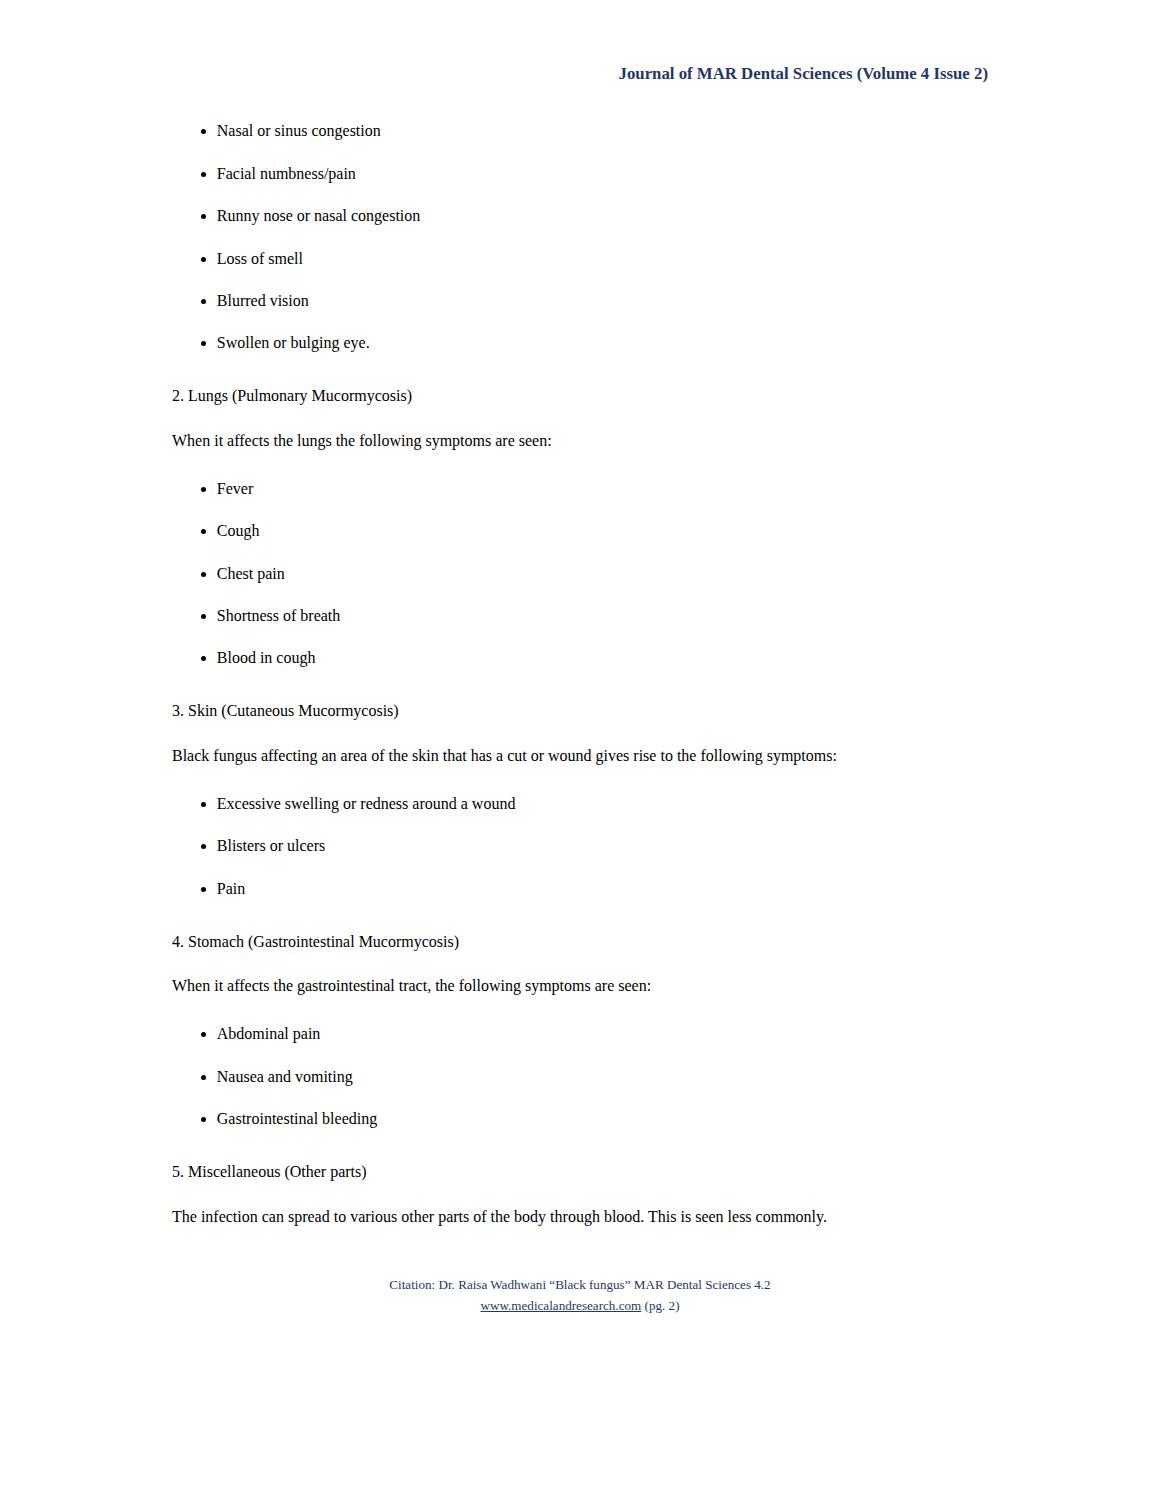Journal of MAR Dental Sciences (Volume 4 Issue 2)
Nasal or sinus congestion
Facial numbness/pain
Runny nose or nasal congestion
Loss of smell
Blurred vision
Swollen or bulging eye.
2. Lungs (Pulmonary Mucormycosis)
When it affects the lungs the following symptoms are seen:
Fever
Cough
Chest pain
Shortness of breath
Blood in cough
3. Skin (Cutaneous Mucormycosis)
Black fungus affecting an area of the skin that has a cut or wound gives rise to the following symptoms:
Excessive swelling or redness around a wound
Blisters or ulcers
Pain
4. Stomach (Gastrointestinal Mucormycosis)
When it affects the gastrointestinal tract, the following symptoms are seen:
Abdominal pain
Nausea and vomiting
Gastrointestinal bleeding
5. Miscellaneous (Other parts)
The infection can spread to various other parts of the body through blood. This is seen less commonly.
Citation: Dr. Raisa Wadhwani “Black fungus” MAR Dental Sciences 4.2
www.medicalandresearch.com (pg. 2)